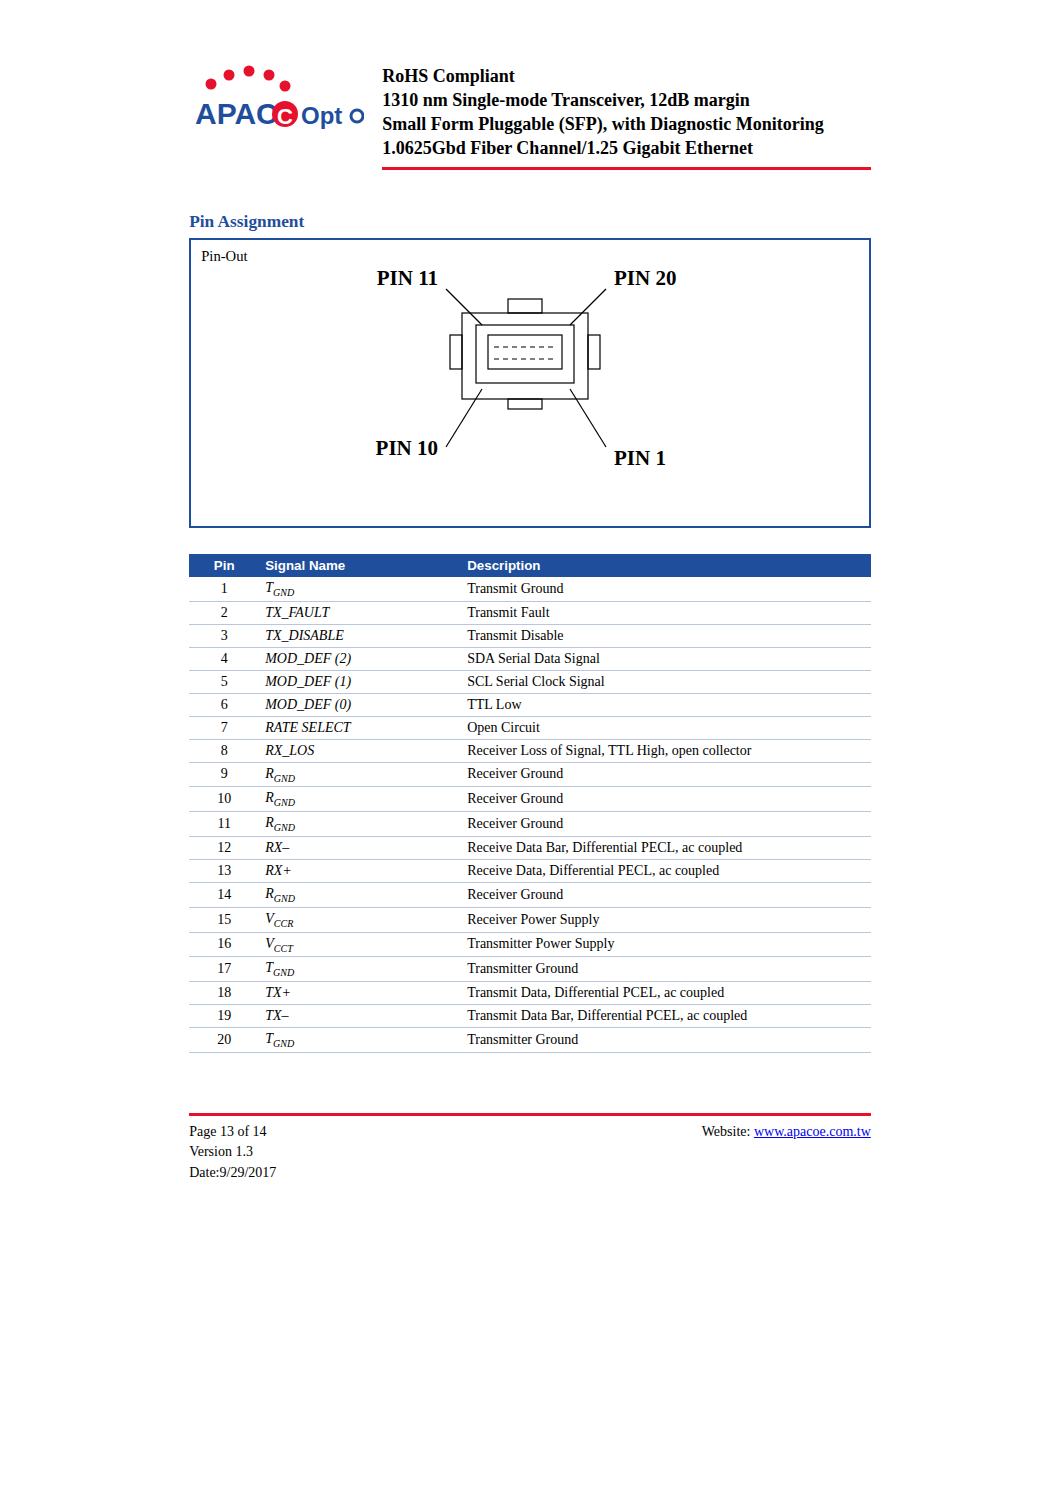APAC C Opt
RoHS Compliant
1310 nm Single-mode Transceiver, 12dB margin
Small Form Pluggable (SFP), with Diagnostic Monitoring
1.0625Gbd Fiber Channel/1.25 Gigabit Ethernet
Pin Assignment
Pin-Out
PIN 11 PIN 20 PIN 10 PIN 1
| Pin | Signal Name | Description |
| --- | --- | --- |
| 1 | T GND | Transmit Ground |
| 2 | TX_FAULT | Transmit Fault |
| 3 | TX_DISABLE | Transmit Disable |
| 4 | MOD_DEF (2) | SDA Serial Data Signal |
| 5 | MOD_DEF (1) | SCL Serial Clock Signal |
| 6 | MOD_DEF (0) | TTL Low |
| 7 | RATE SELECT | Open Circuit |
| 8 | RX_LOS | Receiver Loss of Signal, TTL High, open collector |
| 9 | R GND | Receiver Ground |
| 10 | R GND | Receiver Ground |
| 11 | R GND | Receiver Ground |
| 12 | RX– | Receive Data Bar, Differential PECL, ac coupled |
| 13 | RX+ | Receive Data, Differential PECL, ac coupled |
| 14 | R GND | Receiver Ground |
| 15 | V CCR | Receiver Power Supply |
| 16 | V CCT | Transmitter Power Supply |
| 17 | T GND | Transmitter Ground |
| 18 | TX+ | Transmit Data, Differential PCEL, ac coupled |
| 19 | TX– | Transmit Data Bar, Differential PCEL, ac coupled |
| 20 | T GND | Transmitter Ground |
Page 13 of 14 Version 1.3 Date:9/29/2017
Website: www.apacoe.com.tw